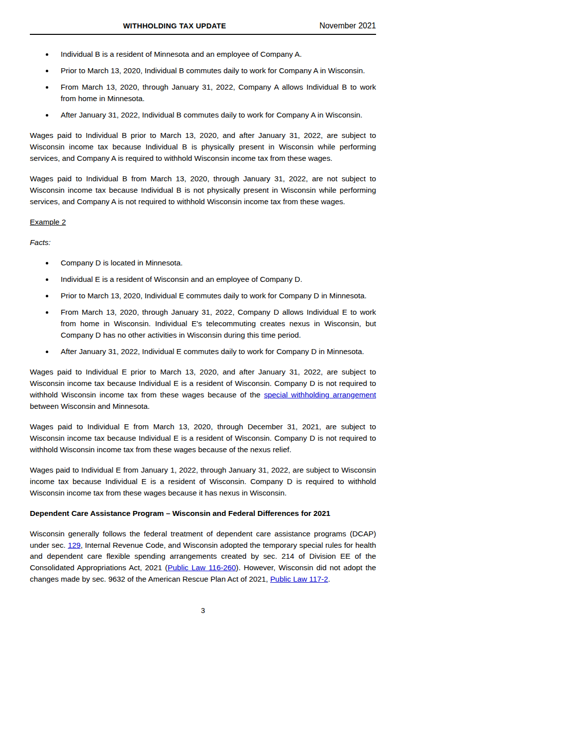WITHHOLDING TAX UPDATE November 2021
Individual B is a resident of Minnesota and an employee of Company A.
Prior to March 13, 2020, Individual B commutes daily to work for Company A in Wisconsin.
From March 13, 2020, through January 31, 2022, Company A allows Individual B to work from home in Minnesota.
After January 31, 2022, Individual B commutes daily to work for Company A in Wisconsin.
Wages paid to Individual B prior to March 13, 2020, and after January 31, 2022, are subject to Wisconsin income tax because Individual B is physically present in Wisconsin while performing services, and Company A is required to withhold Wisconsin income tax from these wages.
Wages paid to Individual B from March 13, 2020, through January 31, 2022, are not subject to Wisconsin income tax because Individual B is not physically present in Wisconsin while performing services, and Company A is not required to withhold Wisconsin income tax from these wages.
Example 2
Facts:
Company D is located in Minnesota.
Individual E is a resident of Wisconsin and an employee of Company D.
Prior to March 13, 2020, Individual E commutes daily to work for Company D in Minnesota.
From March 13, 2020, through January 31, 2022, Company D allows Individual E to work from home in Wisconsin. Individual E's telecommuting creates nexus in Wisconsin, but Company D has no other activities in Wisconsin during this time period.
After January 31, 2022, Individual E commutes daily to work for Company D in Minnesota.
Wages paid to Individual E prior to March 13, 2020, and after January 31, 2022, are subject to Wisconsin income tax because Individual E is a resident of Wisconsin. Company D is not required to withhold Wisconsin income tax from these wages because of the special withholding arrangement between Wisconsin and Minnesota.
Wages paid to Individual E from March 13, 2020, through December 31, 2021, are subject to Wisconsin income tax because Individual E is a resident of Wisconsin. Company D is not required to withhold Wisconsin income tax from these wages because of the nexus relief.
Wages paid to Individual E from January 1, 2022, through January 31, 2022, are subject to Wisconsin income tax because Individual E is a resident of Wisconsin. Company D is required to withhold Wisconsin income tax from these wages because it has nexus in Wisconsin.
Dependent Care Assistance Program – Wisconsin and Federal Differences for 2021
Wisconsin generally follows the federal treatment of dependent care assistance programs (DCAP) under sec. 129, Internal Revenue Code, and Wisconsin adopted the temporary special rules for health and dependent care flexible spending arrangements created by sec. 214 of Division EE of the Consolidated Appropriations Act, 2021 (Public Law 116-260). However, Wisconsin did not adopt the changes made by sec. 9632 of the American Rescue Plan Act of 2021, Public Law 117-2.
3